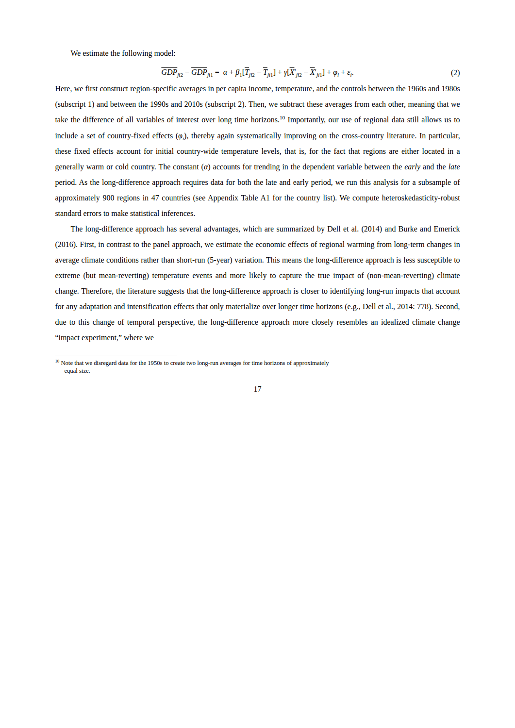We estimate the following model:
GDPji2 − GDPji1 = α + β1[Tji2 − Tji1] + γ[X′ji2 − X′ji1] + φi + εi. (2)
Here, we first construct region-specific averages in per capita income, temperature, and the controls between the 1960s and 1980s (subscript 1) and between the 1990s and 2010s (subscript 2). Then, we subtract these averages from each other, meaning that we take the difference of all variables of interest over long time horizons.10 Importantly, our use of regional data still allows us to include a set of country-fixed effects (φi), thereby again systematically improving on the cross-country literature. In particular, these fixed effects account for initial country-wide temperature levels, that is, for the fact that regions are either located in a generally warm or cold country. The constant (α) accounts for trending in the dependent variable between the early and the late period. As the long-difference approach requires data for both the late and early period, we run this analysis for a subsample of approximately 900 regions in 47 countries (see Appendix Table A1 for the country list). We compute heteroskedasticity-robust standard errors to make statistical inferences.
The long-difference approach has several advantages, which are summarized by Dell et al. (2014) and Burke and Emerick (2016). First, in contrast to the panel approach, we estimate the economic effects of regional warming from long-term changes in average climate conditions rather than short-run (5-year) variation. This means the long-difference approach is less susceptible to extreme (but mean-reverting) temperature events and more likely to capture the true impact of (non-mean-reverting) climate change. Therefore, the literature suggests that the long-difference approach is closer to identifying long-run impacts that account for any adaptation and intensification effects that only materialize over longer time horizons (e.g., Dell et al., 2014: 778). Second, due to this change of temporal perspective, the long-difference approach more closely resembles an idealized climate change “impact experiment,” where we
10 Note that we disregard data for the 1950s to create two long-run averages for time horizons of approximatelyequal size.
17